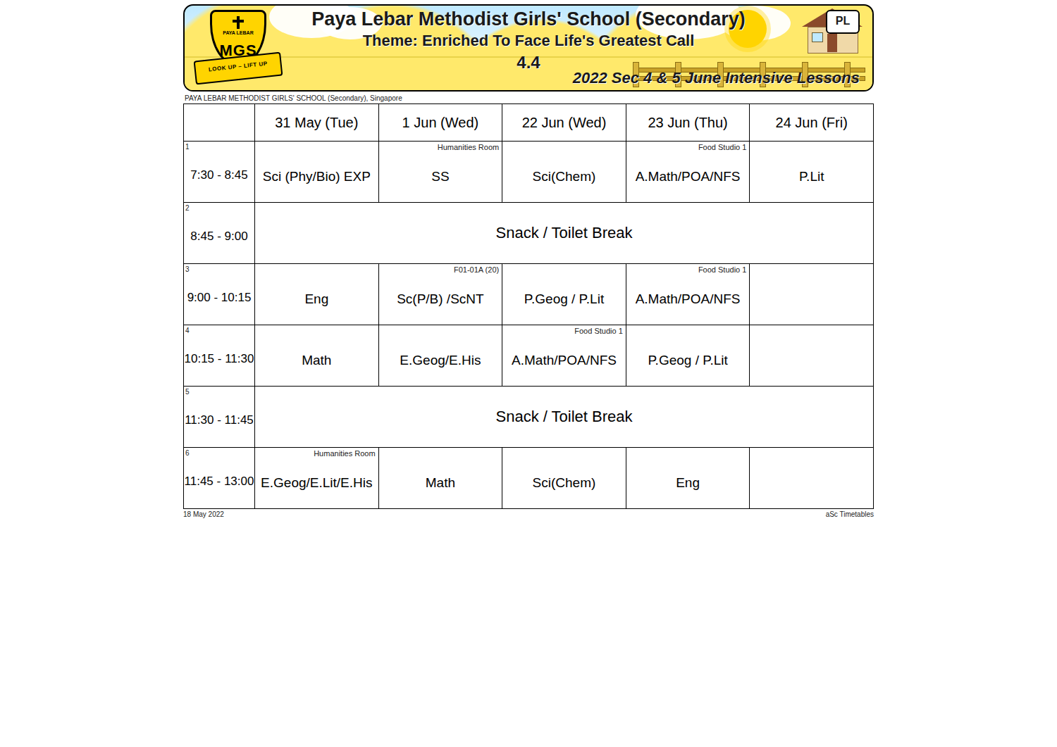PL
PAYA LEBAR
MGS
LOOK UP – LIFT UP
Paya Lebar Methodist Girls' School (Secondary)
Theme: Enriched To Face Life's Greatest Call
4.4
2022 Sec 4 & 5 June Intensive Lessons
PAYA LEBAR METHODIST GIRLS' SCHOOL (Secondary), Singapore
| | 31 May (Tue) | 1 Jun (Wed) | 22 Jun (Wed) | 23 Jun (Thu) | 24 Jun (Fri) |
| --- | --- | --- | --- | --- | --- |
| 1 7:30 - 8:45 | Sci (Phy/Bio) EXP | Humanities Room SS | Sci(Chem) | Food Studio 1 A.Math/POA/NFS | P.Lit |
| 2 8:45 - 9:00 | Snack / Toilet Break |
| 3 9:00 - 10:15 | Eng | F01-01A (20) Sc(P/B) /ScNT | P.Geog / P.Lit | Food Studio 1 A.Math/POA/NFS | |
| 4 10:15 - 11:30 | Math | E.Geog/E.His | Food Studio 1 A.Math/POA/NFS | P.Geog / P.Lit | |
| 5 11:30 - 11:45 | Snack / Toilet Break |
| 6 11:45 - 13:00 | Humanities Room E.Geog/E.Lit/E.His | Math | Sci(Chem) | Eng | |
18 May 2022
aSc Timetables